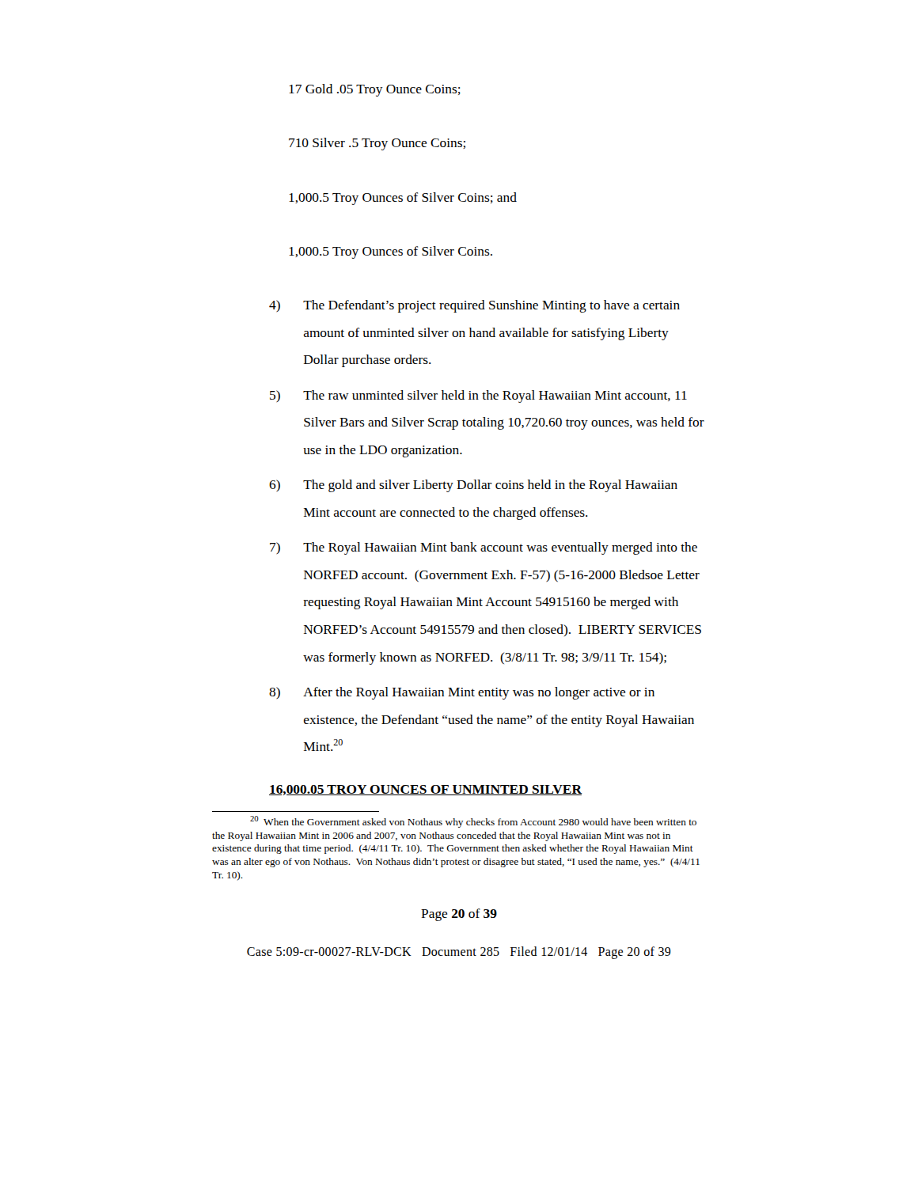17 Gold .05 Troy Ounce Coins;
710 Silver .5 Troy Ounce Coins;
1,000.5 Troy Ounces of Silver Coins; and
1,000.5 Troy Ounces of Silver Coins.
4) The Defendant’s project required Sunshine Minting to have a certain amount of unminted silver on hand available for satisfying Liberty Dollar purchase orders.
5) The raw unminted silver held in the Royal Hawaiian Mint account, 11 Silver Bars and Silver Scrap totaling 10,720.60 troy ounces, was held for use in the LDO organization.
6) The gold and silver Liberty Dollar coins held in the Royal Hawaiian Mint account are connected to the charged offenses.
7) The Royal Hawaiian Mint bank account was eventually merged into the NORFED account. (Government Exh. F-57) (5-16-2000 Bledsoe Letter requesting Royal Hawaiian Mint Account 54915160 be merged with NORFED’s Account 54915579 and then closed). LIBERTY SERVICES was formerly known as NORFED. (3/8/11 Tr. 98; 3/9/11 Tr. 154);
8) After the Royal Hawaiian Mint entity was no longer active or in existence, the Defendant “used the name” of the entity Royal Hawaiian Mint.20
16,000.05 TROY OUNCES OF UNMINTED SILVER
20 When the Government asked von Nothaus why checks from Account 2980 would have been written to the Royal Hawaiian Mint in 2006 and 2007, von Nothaus conceded that the Royal Hawaiian Mint was not in existence during that time period. (4/4/11 Tr. 10). The Government then asked whether the Royal Hawaiian Mint was an alter ego of von Nothaus. Von Nothaus didn’t protest or disagree but stated, “I used the name, yes.” (4/4/11 Tr. 10).
Page 20 of 39
Case 5:09-cr-00027-RLV-DCK Document 285 Filed 12/01/14 Page 20 of 39